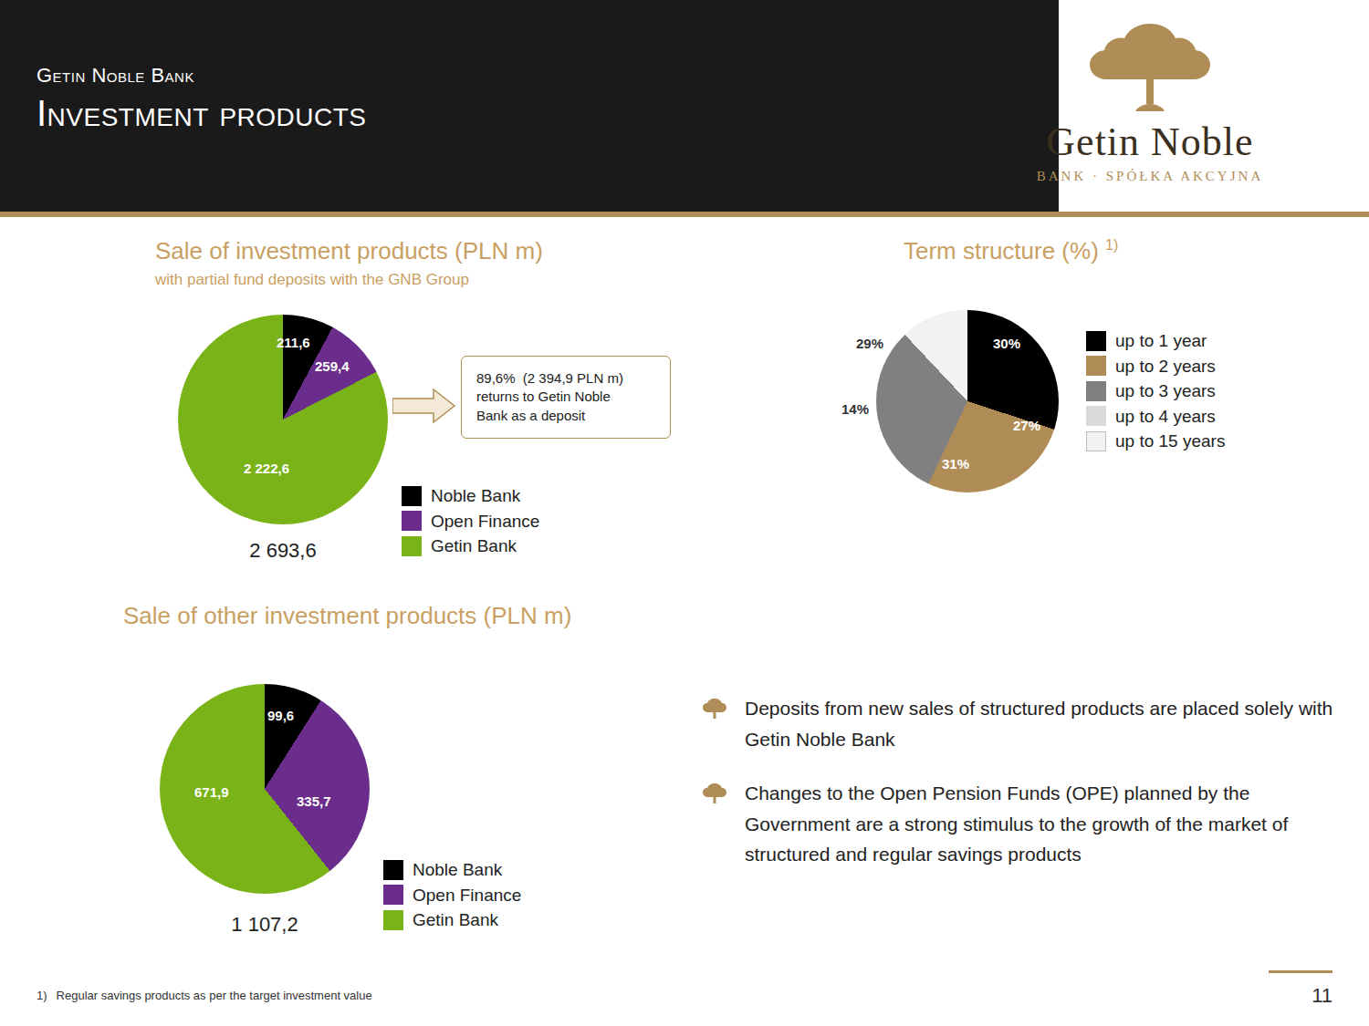Getin Noble Bank
Investment products
Getin Noble
BANK · SPÓŁKA AKCYJNA
Sale of investment products (PLN m)
with partial fund deposits with the GNB Group
211,6 259,4 2 222,6
89,6% (2 394,9 PLN m)
returns to Getin Noble
Bank as a deposit
Noble Bank
Open Finance
Getin Bank
2 693,6
Sale of other investment products (PLN m)
99,6 335,7 671,9
Noble Bank
Open Finance
Getin Bank
1 107,2
Term structure (%) 1)
30% 27% 31% 14% 29%
up to 1 year
up to 2 years
up to 3 years
up to 4 years
up to 15 years
Deposits from new sales of structured products are placed solely with Getin Noble Bank
Changes to the Open Pension Funds (OPE) planned by the Government are a strong stimulus to the growth of the market of structured and regular savings products
1) Regular savings products as per the target investment value
11